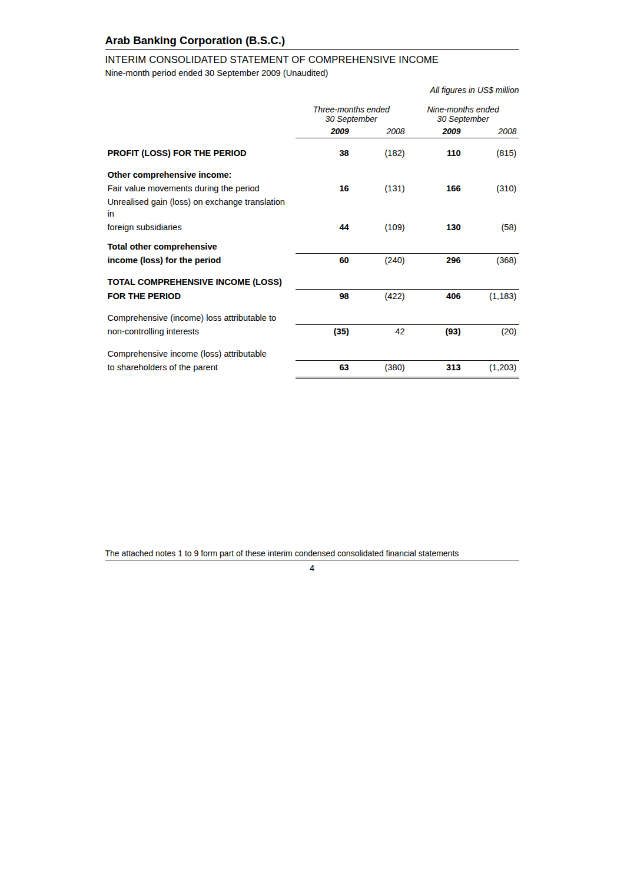Arab Banking Corporation (B.S.C.)
INTERIM CONSOLIDATED STATEMENT OF COMPREHENSIVE INCOME
Nine-month period ended 30 September 2009 (Unaudited)
All figures in US$ million
| | Three-months ended 30 September | Nine-months ended 30 September |
| --- | --- | --- |
| | 2009 | 2008 | 2009 | 2008 |
| Profit (loss) for the period | 38 | (182) | 110 | (815) |
| Other comprehensive income: | | | | |
| Fair value movements during the period | 16 | (131) | 166 | (310) |
| Unrealised gain (loss) on exchange translation in | | | | |
| foreign subsidiaries | 44 | (109) | 130 | (58) |
| Total other comprehensive | | | | |
| income (loss) for the period | 60 | (240) | 296 | (368) |
| Total comprehensive income (loss) | | | | |
| for the period | 98 | (422) | 406 | (1,183) |
| Comprehensive (income) loss attributable to | | | | |
| non-controlling interests | (35) | 42 | (93) | (20) |
| Comprehensive income (loss) attributable | | | | |
| to shareholders of the parent | 63 | (380) | 313 | (1,203) |
The attached notes 1 to 9 form part of these interim condensed consolidated financial statements
4